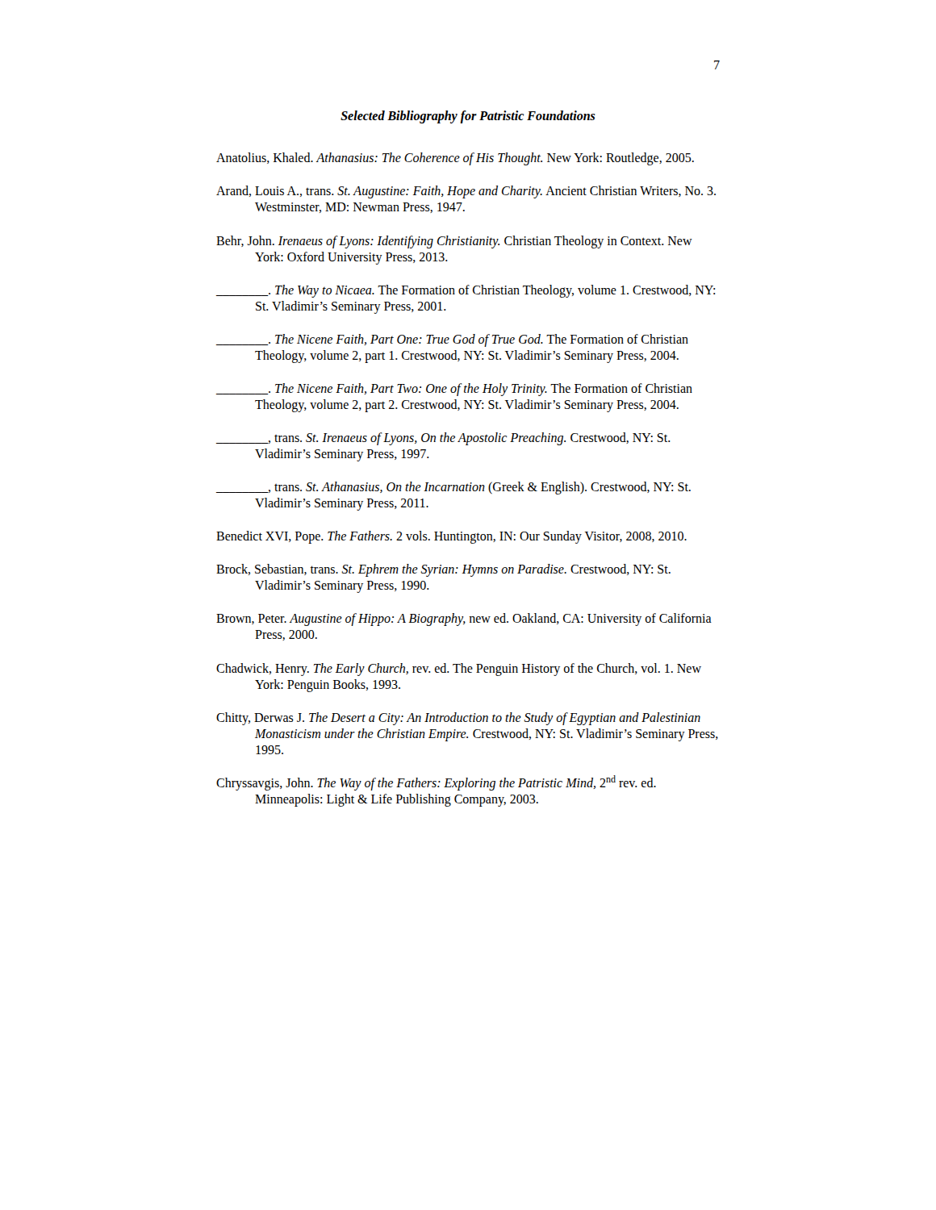7
Selected Bibliography for Patristic Foundations
Anatolius, Khaled. Athanasius: The Coherence of His Thought. New York: Routledge, 2005.
Arand, Louis A., trans. St. Augustine: Faith, Hope and Charity. Ancient Christian Writers, No. 3. Westminster, MD: Newman Press, 1947.
Behr, John. Irenaeus of Lyons: Identifying Christianity. Christian Theology in Context. New York: Oxford University Press, 2013.
________. The Way to Nicaea. The Formation of Christian Theology, volume 1. Crestwood, NY: St. Vladimir’s Seminary Press, 2001.
________. The Nicene Faith, Part One: True God of True God. The Formation of Christian Theology, volume 2, part 1. Crestwood, NY: St. Vladimir’s Seminary Press, 2004.
________. The Nicene Faith, Part Two: One of the Holy Trinity. The Formation of Christian Theology, volume 2, part 2. Crestwood, NY: St. Vladimir’s Seminary Press, 2004.
________, trans. St. Irenaeus of Lyons, On the Apostolic Preaching. Crestwood, NY: St. Vladimir’s Seminary Press, 1997.
________, trans. St. Athanasius, On the Incarnation (Greek & English). Crestwood, NY: St. Vladimir’s Seminary Press, 2011.
Benedict XVI, Pope. The Fathers. 2 vols. Huntington, IN: Our Sunday Visitor, 2008, 2010.
Brock, Sebastian, trans. St. Ephrem the Syrian: Hymns on Paradise. Crestwood, NY: St. Vladimir’s Seminary Press, 1990.
Brown, Peter. Augustine of Hippo: A Biography, new ed. Oakland, CA: University of California Press, 2000.
Chadwick, Henry. The Early Church, rev. ed. The Penguin History of the Church, vol. 1. New York: Penguin Books, 1993.
Chitty, Derwas J. The Desert a City: An Introduction to the Study of Egyptian and Palestinian Monasticism under the Christian Empire. Crestwood, NY: St. Vladimir’s Seminary Press, 1995.
Chryssavgis, John. The Way of the Fathers: Exploring the Patristic Mind, 2nd rev. ed. Minneapolis: Light & Life Publishing Company, 2003.